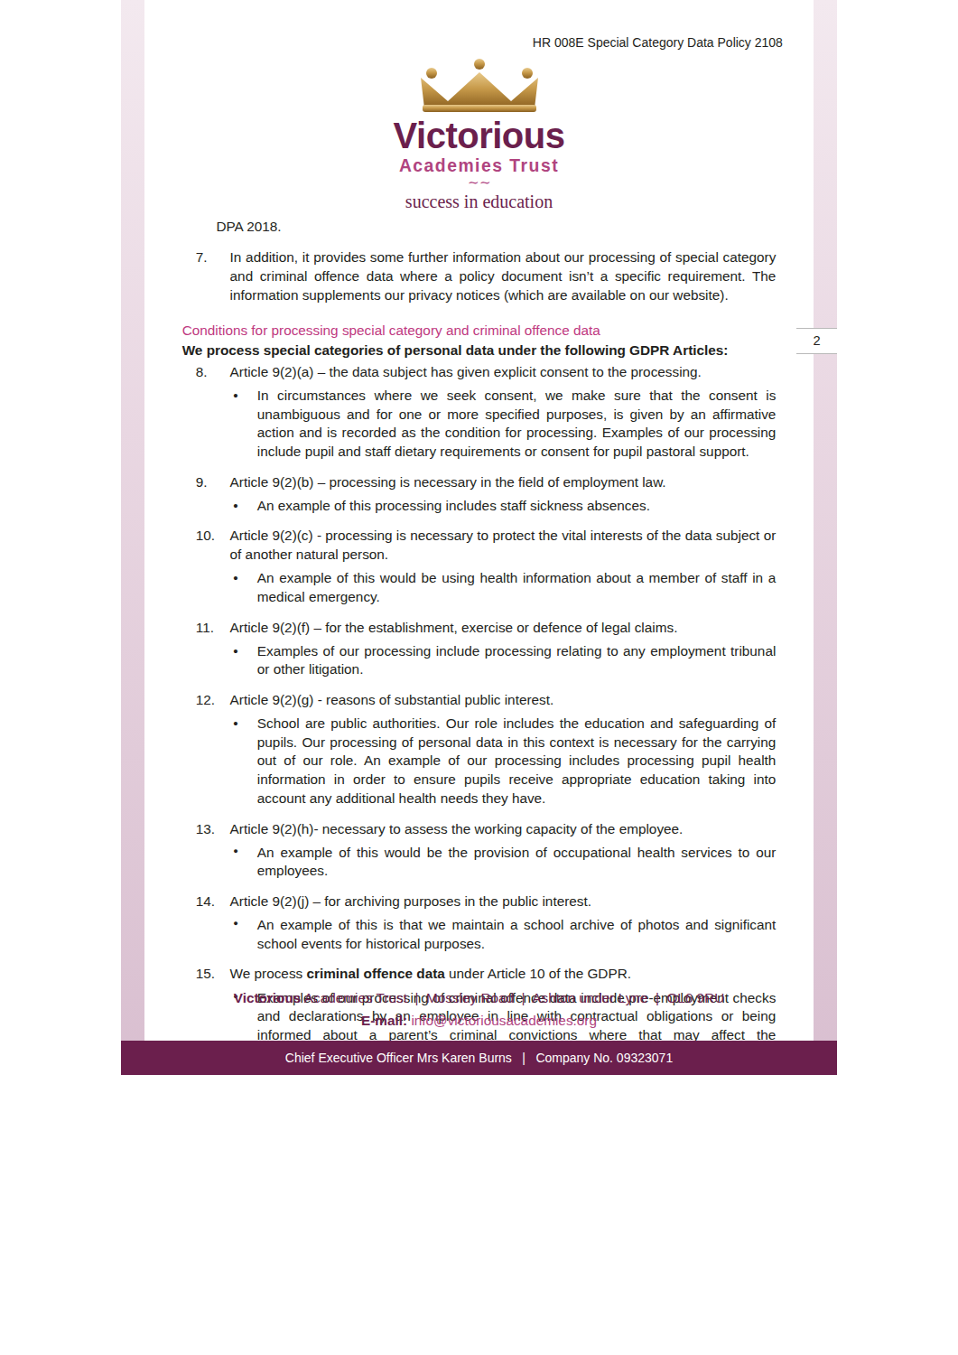HR 008E Special Category Data Policy 2108
Victorious
Academies Trust
∼∼
success in education
2
DPA 2018.
In addition, it provides some further information about our processing of special category and criminal offence data where a policy document isn’t a specific requirement. The information supplements our privacy notices (which are available on our website).
Conditions for processing special category and criminal offence data
We process special categories of personal data under the following GDPR Articles:
Article 9(2)(a) – the data subject has given explicit consent to the processing.
In circumstances where we seek consent, we make sure that the consent is unambiguous and for one or more specified purposes, is given by an affirmative action and is recorded as the condition for processing. Examples of our processing include pupil and staff dietary requirements or consent for pupil pastoral support.
Article 9(2)(b) – processing is necessary in the field of employment law.
An example of this processing includes staff sickness absences.
Article 9(2)(c) - processing is necessary to protect the vital interests of the data subject or of another natural person.
An example of this would be using health information about a member of staff in a medical emergency.
Article 9(2)(f) – for the establishment, exercise or defence of legal claims.
Examples of our processing include processing relating to any employment tribunal or other litigation.
Article 9(2)(g) - reasons of substantial public interest.
School are public authorities. Our role includes the education and safeguarding of pupils. Our processing of personal data in this context is necessary for the carrying out of our role. An example of our processing includes processing pupil health information in order to ensure pupils receive appropriate education taking into account any additional health needs they have.
Article 9(2)(h)- necessary to assess the working capacity of the employee.
An example of this would be the provision of occupational health services to our employees.
Article 9(2)(j) – for archiving purposes in the public interest.
An example of this is that we maintain a school archive of photos and significant school events for historical purposes.
We process criminal offence data under Article 10 of the GDPR.
Examples of our processing of criminal offence data include pre-employment checks and declarations by an employee in line with contractual obligations or being informed about a parent’s criminal convictions where that may affect the safeguarding or wellbeing of relevant
Victorious Academies Trust | Mossley Road | Ashton under Lyne | OL6 9RU
E-mail: info@victoriousacademies.org
Chief Executive Officer Mrs Karen Burns | Company No. 09323071